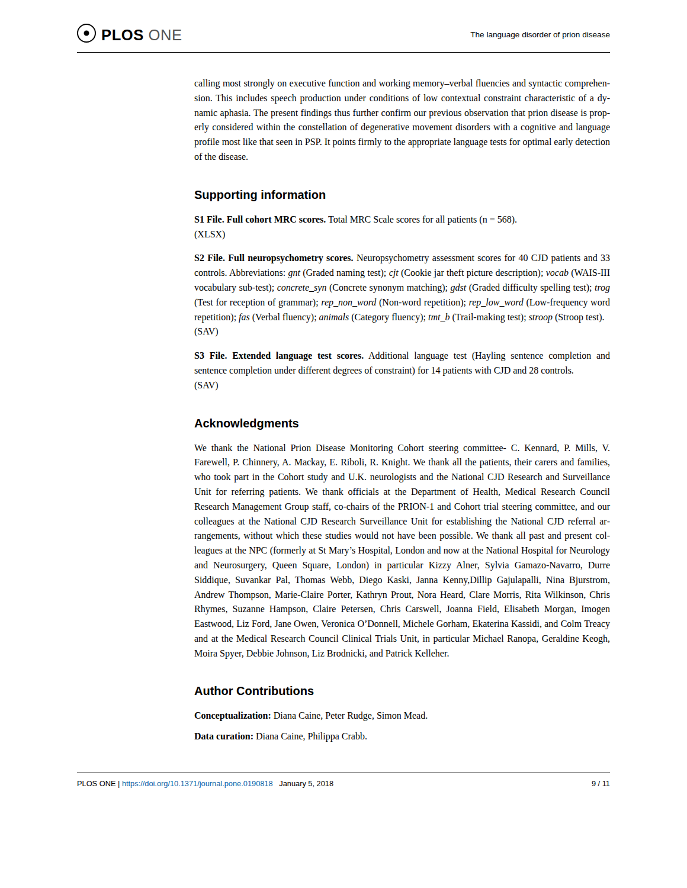PLOS ONE
The language disorder of prion disease
calling most strongly on executive function and working memory–verbal fluencies and syntactic comprehension. This includes speech production under conditions of low contextual constraint characteristic of a dynamic aphasia. The present findings thus further confirm our previous observation that prion disease is properly considered within the constellation of degenerative movement disorders with a cognitive and language profile most like that seen in PSP. It points firmly to the appropriate language tests for optimal early detection of the disease.
Supporting information
S1 File. Full cohort MRC scores. Total MRC Scale scores for all patients (n = 568). (XLSX)
S2 File. Full neuropsychometry scores. Neuropsychometry assessment scores for 40 CJD patients and 33 controls. Abbreviations: gnt (Graded naming test); cjt (Cookie jar theft picture description); vocab (WAIS-III vocabulary sub-test); concrete_syn (Concrete synonym matching); gdst (Graded difficulty spelling test); trog (Test for reception of grammar); rep_non_word (Non-word repetition); rep_low_word (Low-frequency word repetition); fas (Verbal fluency); animals (Category fluency); tmt_b (Trail-making test); stroop (Stroop test). (SAV)
S3 File. Extended language test scores. Additional language test (Hayling sentence completion and sentence completion under different degrees of constraint) for 14 patients with CJD and 28 controls. (SAV)
Acknowledgments
We thank the National Prion Disease Monitoring Cohort steering committee- C. Kennard, P. Mills, V. Farewell, P. Chinnery, A. Mackay, E. Riboli, R. Knight. We thank all the patients, their carers and families, who took part in the Cohort study and U.K. neurologists and the National CJD Research and Surveillance Unit for referring patients. We thank officials at the Department of Health, Medical Research Council Research Management Group staff, co-chairs of the PRION-1 and Cohort trial steering committee, and our colleagues at the National CJD Research Surveillance Unit for establishing the National CJD referral arrangements, without which these studies would not have been possible. We thank all past and present colleagues at the NPC (formerly at St Mary’s Hospital, London and now at the National Hospital for Neurology and Neurosurgery, Queen Square, London) in particular Kizzy Alner, Sylvia Gamazo-Navarro, Durre Siddique, Suvankar Pal, Thomas Webb, Diego Kaski, Janna Kenny,Dillip Gajulapalli, Nina Bjurstrom, Andrew Thompson, Marie-Claire Porter, Kathryn Prout, Nora Heard, Clare Morris, Rita Wilkinson, Chris Rhymes, Suzanne Hampson, Claire Petersen, Chris Carswell, Joanna Field, Elisabeth Morgan, Imogen Eastwood, Liz Ford, Jane Owen, Veronica O’Donnell, Michele Gorham, Ekaterina Kassidi, and Colm Treacy and at the Medical Research Council Clinical Trials Unit, in particular Michael Ranopa, Geraldine Keogh, Moira Spyer, Debbie Johnson, Liz Brodnicki, and Patrick Kelleher.
Author Contributions
Conceptualization: Diana Caine, Peter Rudge, Simon Mead.
Data curation: Diana Caine, Philippa Crabb.
PLOS ONE | https://doi.org/10.1371/journal.pone.0190818 January 5, 2018
9 / 11